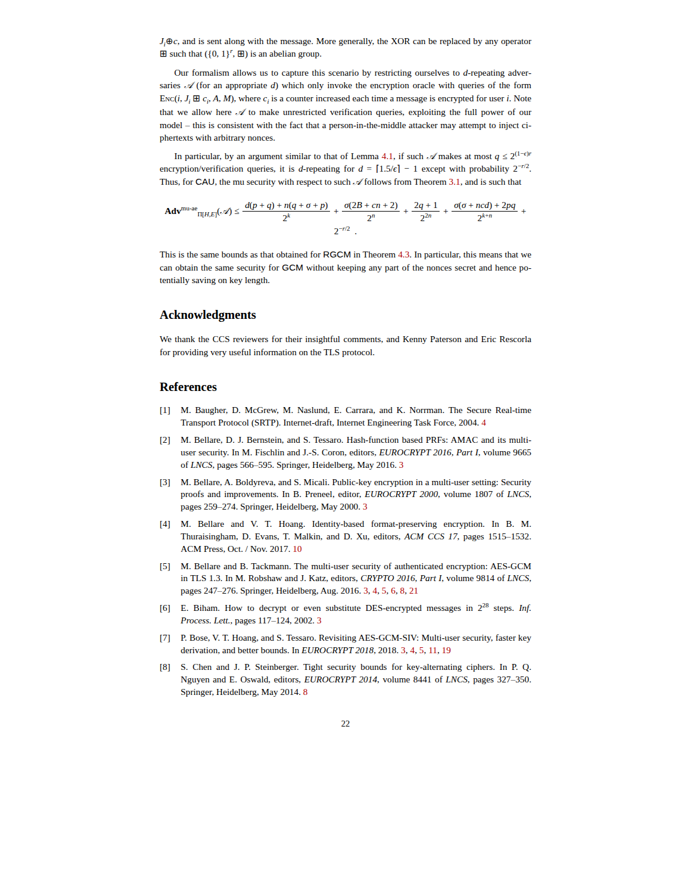Ji⊕c, and is sent along with the message. More generally, the XOR can be replaced by any operator ⊞ such that ({0, 1}r, ⊞) is an abelian group.
Our formalism allows us to capture this scenario by restricting ourselves to d-repeating adversaries 𝒜 (for an appropriate d) which only invoke the encryption oracle with queries of the form Enc(i, Ji ⊞ ci, A, M), where ci is a counter increased each time a message is encrypted for user i. Note that we allow here 𝒜 to make unrestricted verification queries, exploiting the full power of our model – this is consistent with the fact that a person-in-the-middle attacker may attempt to inject ciphertexts with arbitrary nonces.
In particular, by an argument similar to that of Lemma 4.1, if such 𝒜 makes at most q ≤ 2(1−ϵ)r encryption/verification queries, it is d-repeating for d = ⌈1.5/ϵ⌉ − 1 except with probability 2−r/2. Thus, for CAU, the mu security with respect to such 𝒜 follows from Theorem 3.1, and is such that
Advmu-aeΠ[H,E](𝒜) ≤ d(p + q) + n(q + σ + p) 2k + σ(2B + cn + 2) 2n + 2q + 122n + σ(σ + ncd) + 2pq 2k+n + 2−r/2 .
This is the same bounds as that obtained for RGCM in Theorem 4.3. In particular, this means that we can obtain the same security for GCM without keeping any part of the nonces secret and hence potentially saving on key length.
Acknowledgments
We thank the CCS reviewers for their insightful comments, and Kenny Paterson and Eric Rescorla for providing very useful information on the TLS protocol.
References
[1] M. Baugher, D. McGrew, M. Naslund, E. Carrara, and K. Norrman. The Secure Real-time Transport Protocol (SRTP). Internet-draft, Internet Engineering Task Force, 2004. 4
[2] M. Bellare, D. J. Bernstein, and S. Tessaro. Hash-function based PRFs: AMAC and its multi-user security. In M. Fischlin and J.-S. Coron, editors, EUROCRYPT 2016, Part I, volume 9665 of LNCS, pages 566–595. Springer, Heidelberg, May 2016. 3
[3] M. Bellare, A. Boldyreva, and S. Micali. Public-key encryption in a multi-user setting: Security proofs and improvements. In B. Preneel, editor, EUROCRYPT 2000, volume 1807 of LNCS, pages 259–274. Springer, Heidelberg, May 2000. 3
[4] M. Bellare and V. T. Hoang. Identity-based format-preserving encryption. In B. M. Thuraisingham, D. Evans, T. Malkin, and D. Xu, editors, ACM CCS 17, pages 1515–1532. ACM Press, Oct. / Nov. 2017. 10
[5] M. Bellare and B. Tackmann. The multi-user security of authenticated encryption: AES-GCM in TLS 1.3. In M. Robshaw and J. Katz, editors, CRYPTO 2016, Part I, volume 9814 of LNCS, pages 247–276. Springer, Heidelberg, Aug. 2016. 3, 4, 5, 6, 8, 21
[6] E. Biham. How to decrypt or even substitute DES-encrypted messages in 228 steps. Inf. Process. Lett., pages 117–124, 2002. 3
[7] P. Bose, V. T. Hoang, and S. Tessaro. Revisiting AES-GCM-SIV: Multi-user security, faster key derivation, and better bounds. In EUROCRYPT 2018, 2018. 3, 4, 5, 11, 19
[8] S. Chen and J. P. Steinberger. Tight security bounds for key-alternating ciphers. In P. Q. Nguyen and E. Oswald, editors, EUROCRYPT 2014, volume 8441 of LNCS, pages 327–350. Springer, Heidelberg, May 2014. 8
22